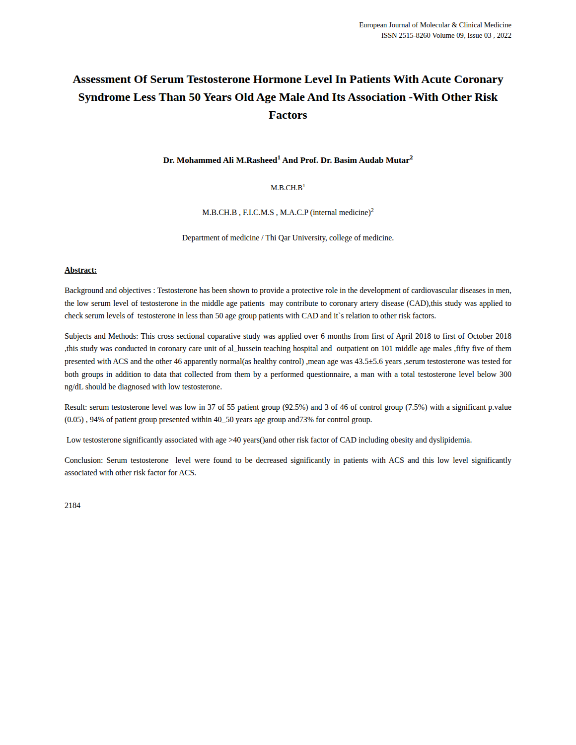European Journal of Molecular & Clinical Medicine
ISSN 2515-8260 Volume 09, Issue 03 , 2022
Assessment Of Serum Testosterone Hormone Level In Patients With Acute Coronary Syndrome Less Than 50 Years Old Age Male And Its Association -With Other Risk Factors
Dr. Mohammed Ali M.Rasheed1 And Prof. Dr. Basim Audab Mutar2
M.B.CH.B1
M.B.CH.B , F.I.C.M.S , M.A.C.P (internal medicine)2
Department of medicine / Thi Qar University, college of medicine.
Abstract:
Background and objectives : Testosterone has been shown to provide a protective role in the development of cardiovascular diseases in men, the low serum level of testosterone in the middle age patients may contribute to coronary artery disease (CAD),this study was applied to check serum levels of testosterone in less than 50 age group patients with CAD and it`s relation to other risk factors.
Subjects and Methods: This cross sectional coparative study was applied over 6 months from first of April 2018 to first of October 2018 ,this study was conducted in coronary care unit of al_hussein teaching hospital and outpatient on 101 middle age males ,fifty five of them presented with ACS and the other 46 apparently normal(as healthy control) ,mean age was 43.5±5.6 years ,serum testosterone was tested for both groups in addition to data that collected from them by a performed questionnaire, a man with a total testosterone level below 300 ng/dL should be diagnosed with low testosterone.
Result: serum testosterone level was low in 37 of 55 patient group (92.5%) and 3 of 46 of control group (7.5%) with a significant p.value (0.05) , 94% of patient group presented within 40_50 years age group and73% for control group.
Low testosterone significantly associated with age >40 years()and other risk factor of CAD including obesity and dyslipidemia.
Conclusion: Serum testosterone level were found to be decreased significantly in patients with ACS and this low level significantly associated with other risk factor for ACS.
2184